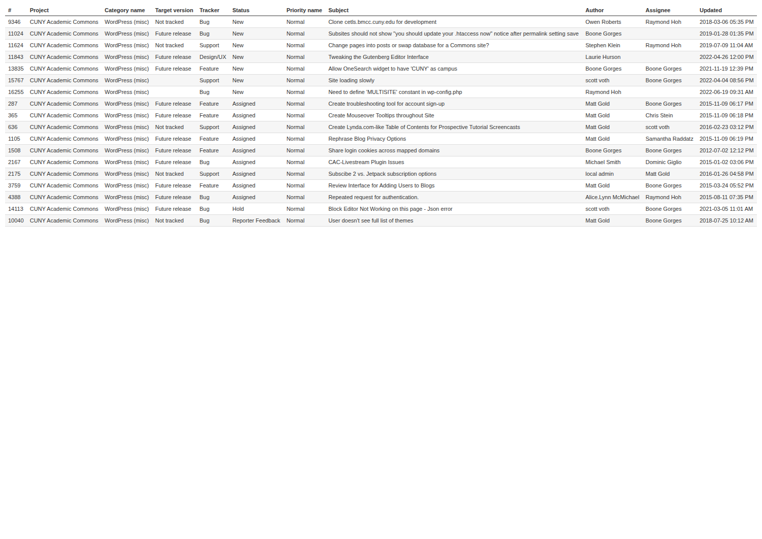| # | Project | Category name | Target version | Tracker | Status | Priority name | Subject | Author | Assignee | Updated |
| --- | --- | --- | --- | --- | --- | --- | --- | --- | --- | --- |
| 9346 | CUNY Academic Commons | WordPress (misc) | Not tracked | Bug | New | Normal | Clone cetls.bmcc.cuny.edu for development | Owen Roberts | Raymond Hoh | 2018-03-06 05:35 PM |
| 11024 | CUNY Academic Commons | WordPress (misc) | Future release | Bug | New | Normal | Subsites should not show "you should update your .htaccess now" notice after permalink setting save | Boone Gorges | | 2019-01-28 01:35 PM |
| 11624 | CUNY Academic Commons | WordPress (misc) | Not tracked | Support | New | Normal | Change pages into posts or swap database for a Commons site? | Stephen Klein | Raymond Hoh | 2019-07-09 11:04 AM |
| 11843 | CUNY Academic Commons | WordPress (misc) | Future release | Design/UX | New | Normal | Tweaking the Gutenberg Editor Interface | Laurie Hurson | | 2022-04-26 12:00 PM |
| 13835 | CUNY Academic Commons | WordPress (misc) | Future release | Feature | New | Normal | Allow OneSearch widget to have 'CUNY' as campus | Boone Gorges | Boone Gorges | 2021-11-19 12:39 PM |
| 15767 | CUNY Academic Commons | WordPress (misc) | | Support | New | Normal | Site loading slowly | scott voth | Boone Gorges | 2022-04-04 08:56 PM |
| 16255 | CUNY Academic Commons | WordPress (misc) | | Bug | New | Normal | Need to define 'MULTISITE' constant in wp-config.php | Raymond Hoh | | 2022-06-19 09:31 AM |
| 287 | CUNY Academic Commons | WordPress (misc) | Future release | Feature | Assigned | Normal | Create troubleshooting tool for account sign-up | Matt Gold | Boone Gorges | 2015-11-09 06:17 PM |
| 365 | CUNY Academic Commons | WordPress (misc) | Future release | Feature | Assigned | Normal | Create Mouseover Tooltips throughout Site | Matt Gold | Chris Stein | 2015-11-09 06:18 PM |
| 636 | CUNY Academic Commons | WordPress (misc) | Not tracked | Support | Assigned | Normal | Create Lynda.com-like Table of Contents for Prospective Tutorial Screencasts | Matt Gold | scott voth | 2016-02-23 03:12 PM |
| 1105 | CUNY Academic Commons | WordPress (misc) | Future release | Feature | Assigned | Normal | Rephrase Blog Privacy Options | Matt Gold | Samantha Raddatz | 2015-11-09 06:19 PM |
| 1508 | CUNY Academic Commons | WordPress (misc) | Future release | Feature | Assigned | Normal | Share login cookies across mapped domains | Boone Gorges | Boone Gorges | 2012-07-02 12:12 PM |
| 2167 | CUNY Academic Commons | WordPress (misc) | Future release | Bug | Assigned | Normal | CAC-Livestream Plugin Issues | Michael Smith | Dominic Giglio | 2015-01-02 03:06 PM |
| 2175 | CUNY Academic Commons | WordPress (misc) | Not tracked | Support | Assigned | Normal | Subscibe 2 vs. Jetpack subscription options | local admin | Matt Gold | 2016-01-26 04:58 PM |
| 3759 | CUNY Academic Commons | WordPress (misc) | Future release | Feature | Assigned | Normal | Review Interface for Adding Users to Blogs | Matt Gold | Boone Gorges | 2015-03-24 05:52 PM |
| 4388 | CUNY Academic Commons | WordPress (misc) | Future release | Bug | Assigned | Normal | Repeated request for authentication. | Alice.Lynn McMichael | Raymond Hoh | 2015-08-11 07:35 PM |
| 14113 | CUNY Academic Commons | WordPress (misc) | Future release | Bug | Hold | Normal | Block Editor Not Working on this page - Json error | scott voth | Boone Gorges | 2021-03-05 11:01 AM |
| 10040 | CUNY Academic Commons | WordPress (misc) | Not tracked | Bug | Reporter Feedback | Normal | User doesn't see full list of themes | Matt Gold | Boone Gorges | 2018-07-25 10:12 AM |